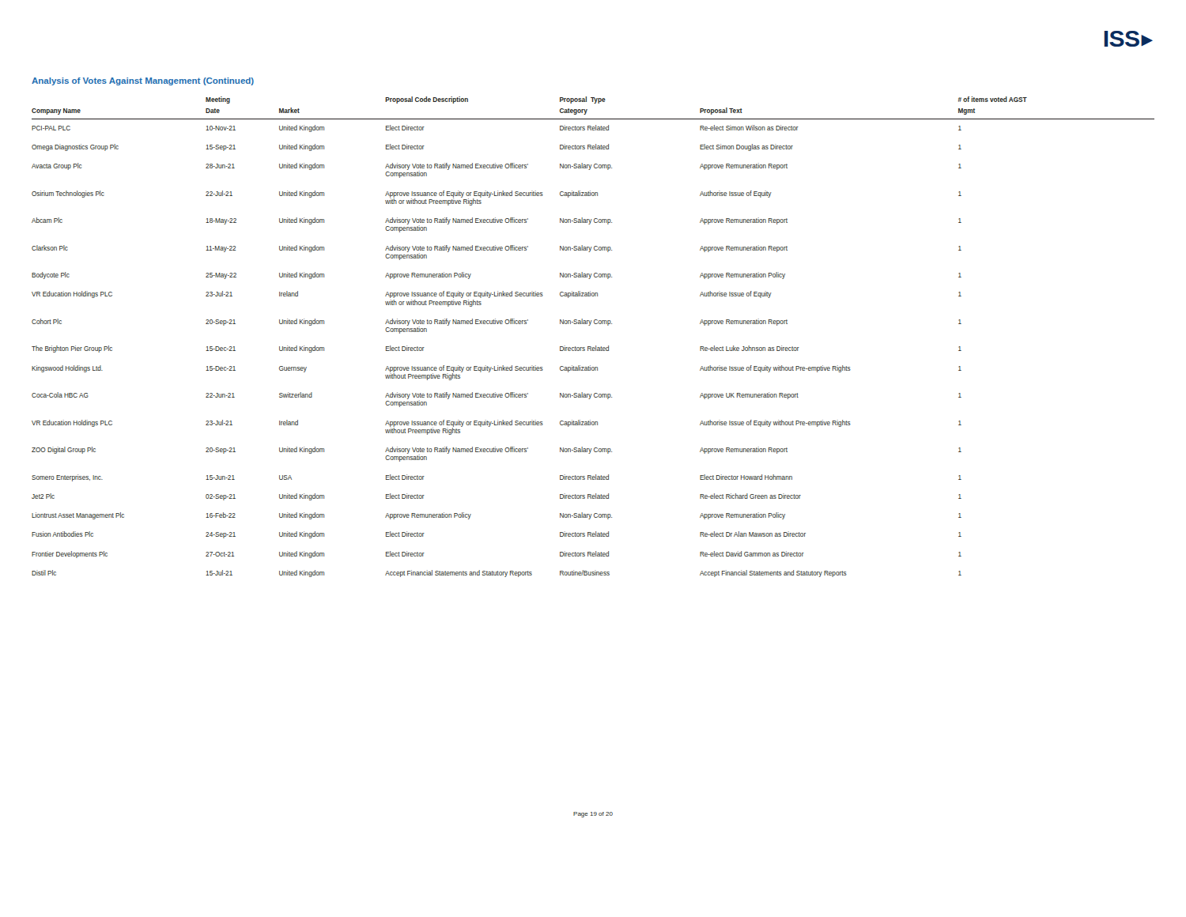ISS▸
Analysis of Votes Against Management (Continued)
| | Meeting | | Proposal Code Description | Proposal Type | | # of items voted AGST |
| --- | --- | --- | --- | --- | --- | --- |
| Company Name | Date | Market | | Category | Proposal Text | Mgmt |
| PCI-PAL PLC | 10-Nov-21 | United Kingdom | Elect Director | Directors Related | Re-elect Simon Wilson as Director | 1 |
| Omega Diagnostics Group Plc | 15-Sep-21 | United Kingdom | Elect Director | Directors Related | Elect Simon Douglas as Director | 1 |
| Avacta Group Plc | 28-Jun-21 | United Kingdom | Advisory Vote to Ratify Named Executive Officers' Compensation | Non-Salary Comp. | Approve Remuneration Report | 1 |
| Osirium Technologies Plc | 22-Jul-21 | United Kingdom | Approve Issuance of Equity or Equity-Linked Securities with or without Preemptive Rights | Capitalization | Authorise Issue of Equity | 1 |
| Abcam Plc | 18-May-22 | United Kingdom | Advisory Vote to Ratify Named Executive Officers' Compensation | Non-Salary Comp. | Approve Remuneration Report | 1 |
| Clarkson Plc | 11-May-22 | United Kingdom | Advisory Vote to Ratify Named Executive Officers' Compensation | Non-Salary Comp. | Approve Remuneration Report | 1 |
| Bodycote Plc | 25-May-22 | United Kingdom | Approve Remuneration Policy | Non-Salary Comp. | Approve Remuneration Policy | 1 |
| VR Education Holdings PLC | 23-Jul-21 | Ireland | Approve Issuance of Equity or Equity-Linked Securities with or without Preemptive Rights | Capitalization | Authorise Issue of Equity | 1 |
| Cohort Plc | 20-Sep-21 | United Kingdom | Advisory Vote to Ratify Named Executive Officers' Compensation | Non-Salary Comp. | Approve Remuneration Report | 1 |
| The Brighton Pier Group Plc | 15-Dec-21 | United Kingdom | Elect Director | Directors Related | Re-elect Luke Johnson as Director | 1 |
| Kingswood Holdings Ltd. | 15-Dec-21 | Guernsey | Approve Issuance of Equity or Equity-Linked Securities without Preemptive Rights | Capitalization | Authorise Issue of Equity without Pre-emptive Rights | 1 |
| Coca-Cola HBC AG | 22-Jun-21 | Switzerland | Advisory Vote to Ratify Named Executive Officers' Compensation | Non-Salary Comp. | Approve UK Remuneration Report | 1 |
| VR Education Holdings PLC | 23-Jul-21 | Ireland | Approve Issuance of Equity or Equity-Linked Securities without Preemptive Rights | Capitalization | Authorise Issue of Equity without Pre-emptive Rights | 1 |
| ZOO Digital Group Plc | 20-Sep-21 | United Kingdom | Advisory Vote to Ratify Named Executive Officers' Compensation | Non-Salary Comp. | Approve Remuneration Report | 1 |
| Somero Enterprises, Inc. | 15-Jun-21 | USA | Elect Director | Directors Related | Elect Director Howard Hohmann | 1 |
| Jet2 Plc | 02-Sep-21 | United Kingdom | Elect Director | Directors Related | Re-elect Richard Green as Director | 1 |
| Liontrust Asset Management Plc | 16-Feb-22 | United Kingdom | Approve Remuneration Policy | Non-Salary Comp. | Approve Remuneration Policy | 1 |
| Fusion Antibodies Plc | 24-Sep-21 | United Kingdom | Elect Director | Directors Related | Re-elect Dr Alan Mawson as Director | 1 |
| Frontier Developments Plc | 27-Oct-21 | United Kingdom | Elect Director | Directors Related | Re-elect David Gammon as Director | 1 |
| Distil Plc | 15-Jul-21 | United Kingdom | Accept Financial Statements and Statutory Reports | Routine/Business | Accept Financial Statements and Statutory Reports | 1 |
Page 19 of 20